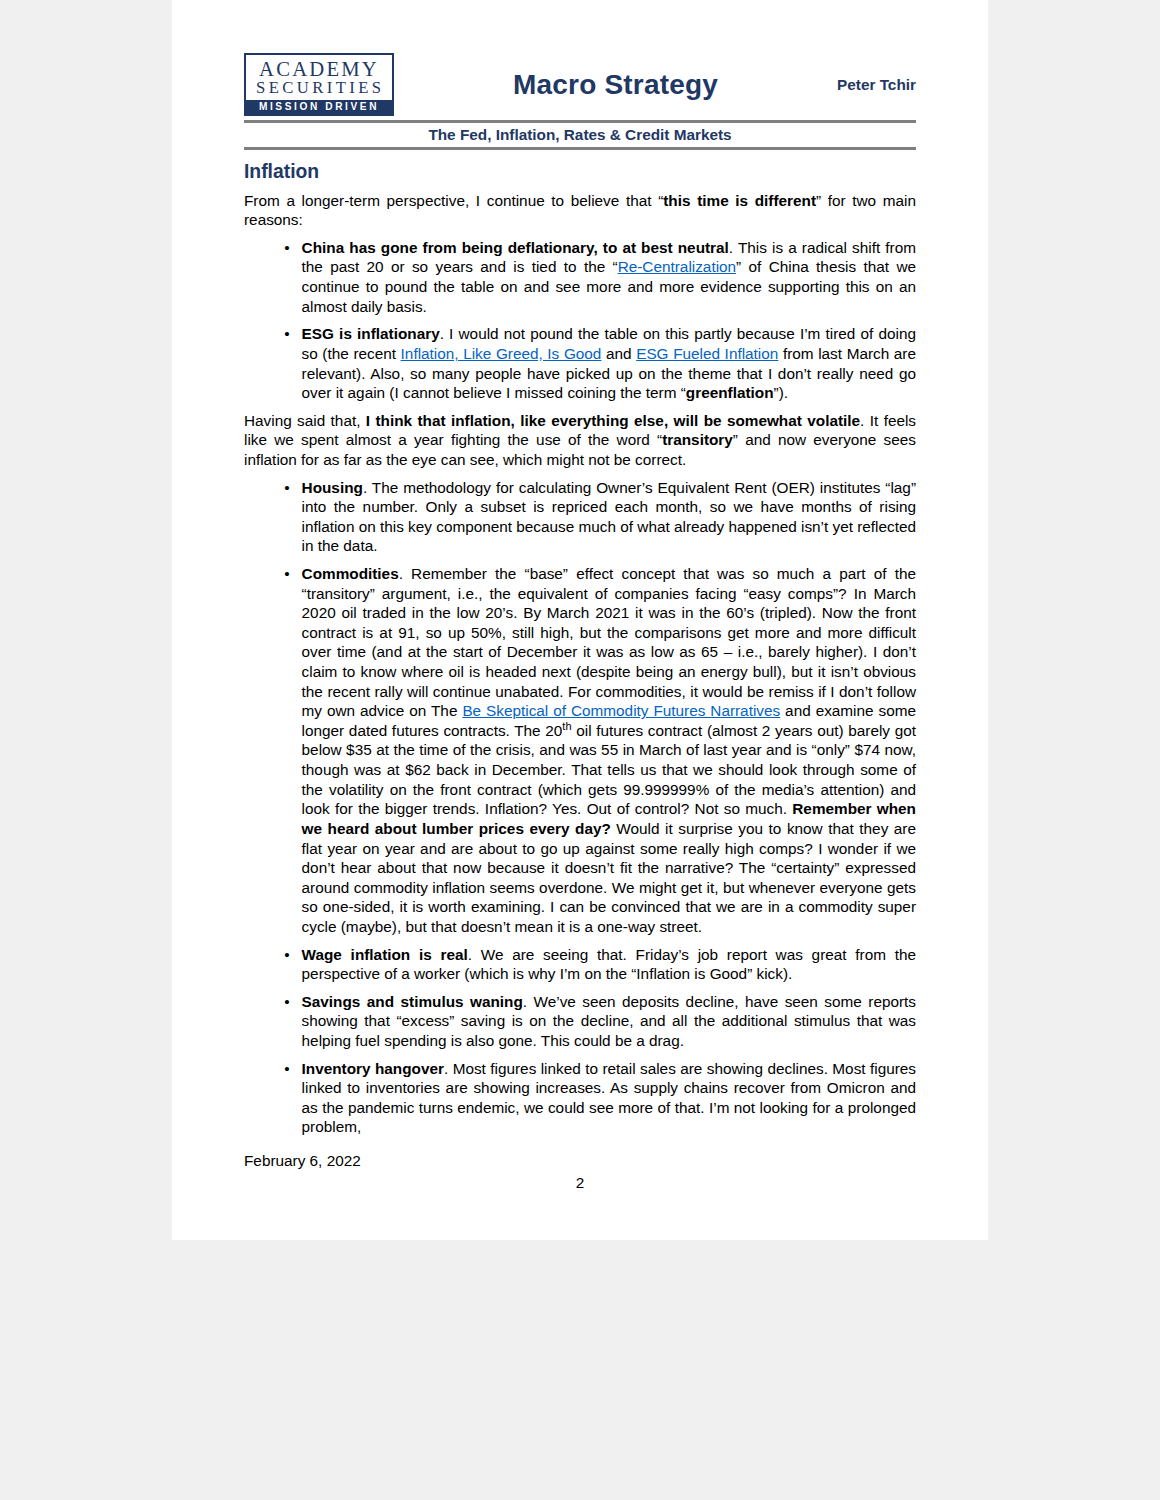ACADEMY SECURITIES
MISSION DRIVEN
Macro Strategy
Peter Tchir
The Fed, Inflation, Rates & Credit Markets
Inflation
From a longer-term perspective, I continue to believe that “this time is different” for two main reasons:
China has gone from being deflationary, to at best neutral. This is a radical shift from the past 20 or so years and is tied to the “Re-Centralization” of China thesis that we continue to pound the table on and see more and more evidence supporting this on an almost daily basis.
ESG is inflationary. I would not pound the table on this partly because I’m tired of doing so (the recent Inflation, Like Greed, Is Good and ESG Fueled Inflation from last March are relevant). Also, so many people have picked up on the theme that I don’t really need go over it again (I cannot believe I missed coining the term “greenflation”).
Having said that, I think that inflation, like everything else, will be somewhat volatile. It feels like we spent almost a year fighting the use of the word “transitory” and now everyone sees inflation for as far as the eye can see, which might not be correct.
Housing. The methodology for calculating Owner’s Equivalent Rent (OER) institutes “lag” into the number. Only a subset is repriced each month, so we have months of rising inflation on this key component because much of what already happened isn’t yet reflected in the data.
Commodities. Remember the “base” effect concept that was so much a part of the “transitory” argument, i.e., the equivalent of companies facing “easy comps”? In March 2020 oil traded in the low 20’s. By March 2021 it was in the 60’s (tripled). Now the front contract is at 91, so up 50%, still high, but the comparisons get more and more difficult over time (and at the start of December it was as low as 65 – i.e., barely higher). I don’t claim to know where oil is headed next (despite being an energy bull), but it isn’t obvious the recent rally will continue unabated. For commodities, it would be remiss if I don’t follow my own advice on The Be Skeptical of Commodity Futures Narratives and examine some longer dated futures contracts. The 20th oil futures contract (almost 2 years out) barely got below $35 at the time of the crisis, and was 55 in March of last year and is “only” $74 now, though was at $62 back in December. That tells us that we should look through some of the volatility on the front contract (which gets 99.999999% of the media’s attention) and look for the bigger trends. Inflation? Yes. Out of control? Not so much. Remember when we heard about lumber prices every day? Would it surprise you to know that they are flat year on year and are about to go up against some really high comps? I wonder if we don’t hear about that now because it doesn’t fit the narrative? The “certainty” expressed around commodity inflation seems overdone. We might get it, but whenever everyone gets so one-sided, it is worth examining. I can be convinced that we are in a commodity super cycle (maybe), but that doesn’t mean it is a one-way street.
Wage inflation is real. We are seeing that. Friday’s job report was great from the perspective of a worker (which is why I’m on the “Inflation is Good” kick).
Savings and stimulus waning. We’ve seen deposits decline, have seen some reports showing that “excess” saving is on the decline, and all the additional stimulus that was helping fuel spending is also gone. This could be a drag.
Inventory hangover. Most figures linked to retail sales are showing declines. Most figures linked to inventories are showing increases. As supply chains recover from Omicron and as the pandemic turns endemic, we could see more of that. I’m not looking for a prolonged problem,
February 6, 2022
2